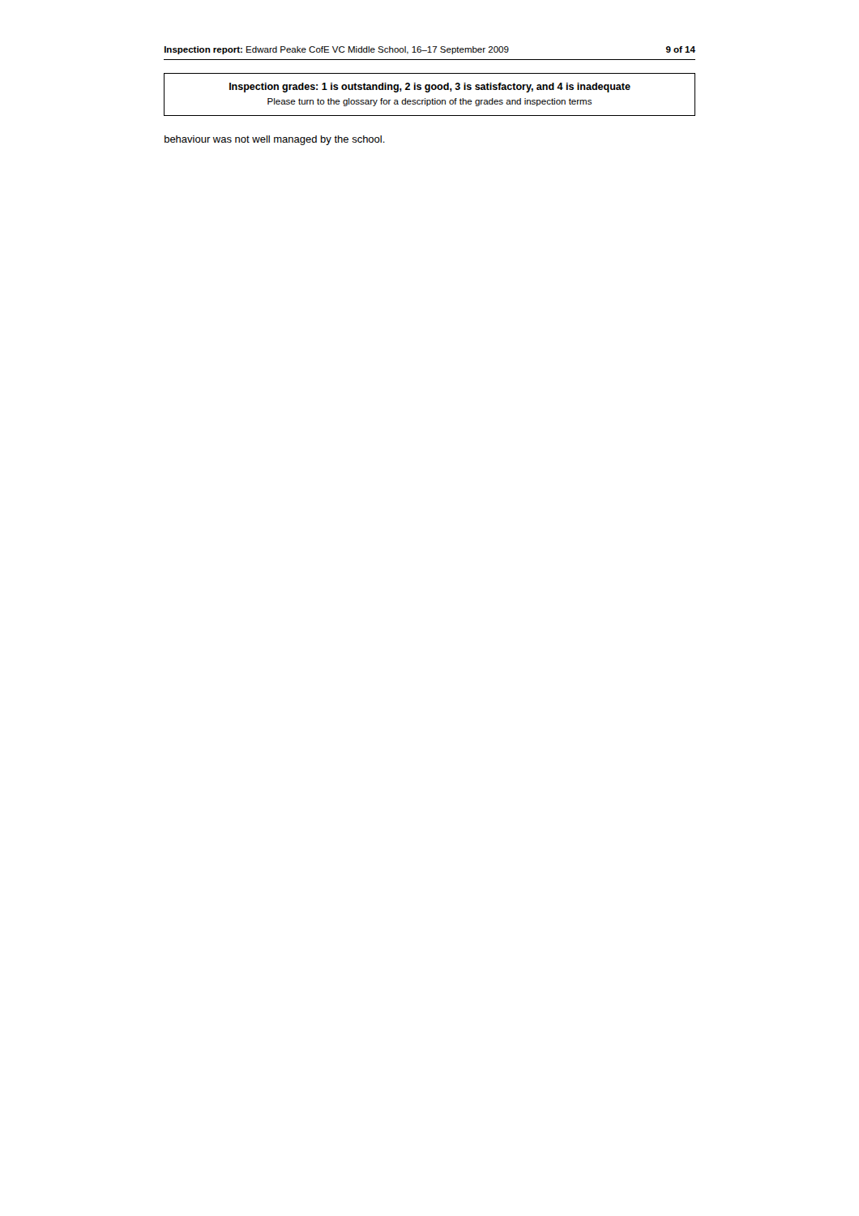Inspection report: Edward Peake CofE VC Middle School, 16–17 September 2009
9 of 14
Inspection grades: 1 is outstanding, 2 is good, 3 is satisfactory, and 4 is inadequate
Please turn to the glossary for a description of the grades and inspection terms
behaviour was not well managed by the school.